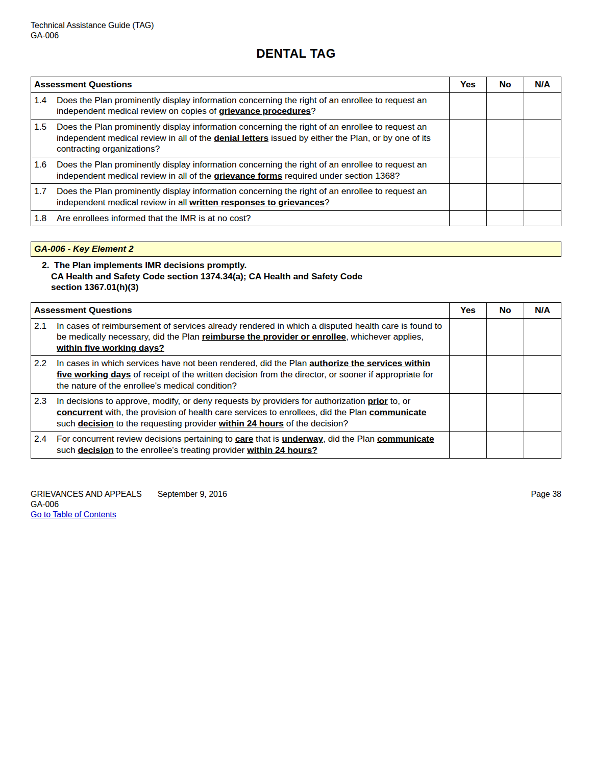Technical Assistance Guide (TAG)
GA-006
DENTAL TAG
| Assessment Questions | Yes | No | N/A |
| --- | --- | --- | --- |
| 1.4 | Does the Plan prominently display information concerning the right of an enrollee to request an independent medical review on copies of grievance procedures ? | | | |
| 1.5 | Does the Plan prominently display information concerning the right of an enrollee to request an independent medical review in all of the denial letters issued by either the Plan, or by one of its contracting organizations? | | | |
| 1.6 | Does the Plan prominently display information concerning the right of an enrollee to request an independent medical review in all of the grievance forms required under section 1368? | | | |
| 1.7 | Does the Plan prominently display information concerning the right of an enrollee to request an independent medical review in all written responses to grievances ? | | | |
| 1.8 | Are enrollees informed that the IMR is at no cost? | | | |
GA-006 - Key Element 2
2. The Plan implements IMR decisions promptly. CA Health and Safety Code section 1374.34(a); CA Health and Safety Code section 1367.01(h)(3)
| Assessment Questions | Yes | No | N/A |
| --- | --- | --- | --- |
| 2.1 | In cases of reimbursement of services already rendered in which a disputed health care is found to be medically necessary, did the Plan reimburse the provider or enrollee , whichever applies, within five working days? | | | |
| 2.2 | In cases in which services have not been rendered, did the Plan authorize the services within five working days of receipt of the written decision from the director, or sooner if appropriate for the nature of the enrollee's medical condition? | | | |
| 2.3 | In decisions to approve, modify, or deny requests by providers for authorization prior to, or concurrent with, the provision of health care services to enrollees, did the Plan communicate such decision to the requesting provider within 24 hours of the decision? | | | |
| 2.4 | For concurrent review decisions pertaining to care that is underway , did the Plan communicate such decision to the enrollee's treating provider within 24 hours? | | | |
GRIEVANCES AND APPEALS September 9, 2016
Page 38
GA-006
Go to Table of Contents